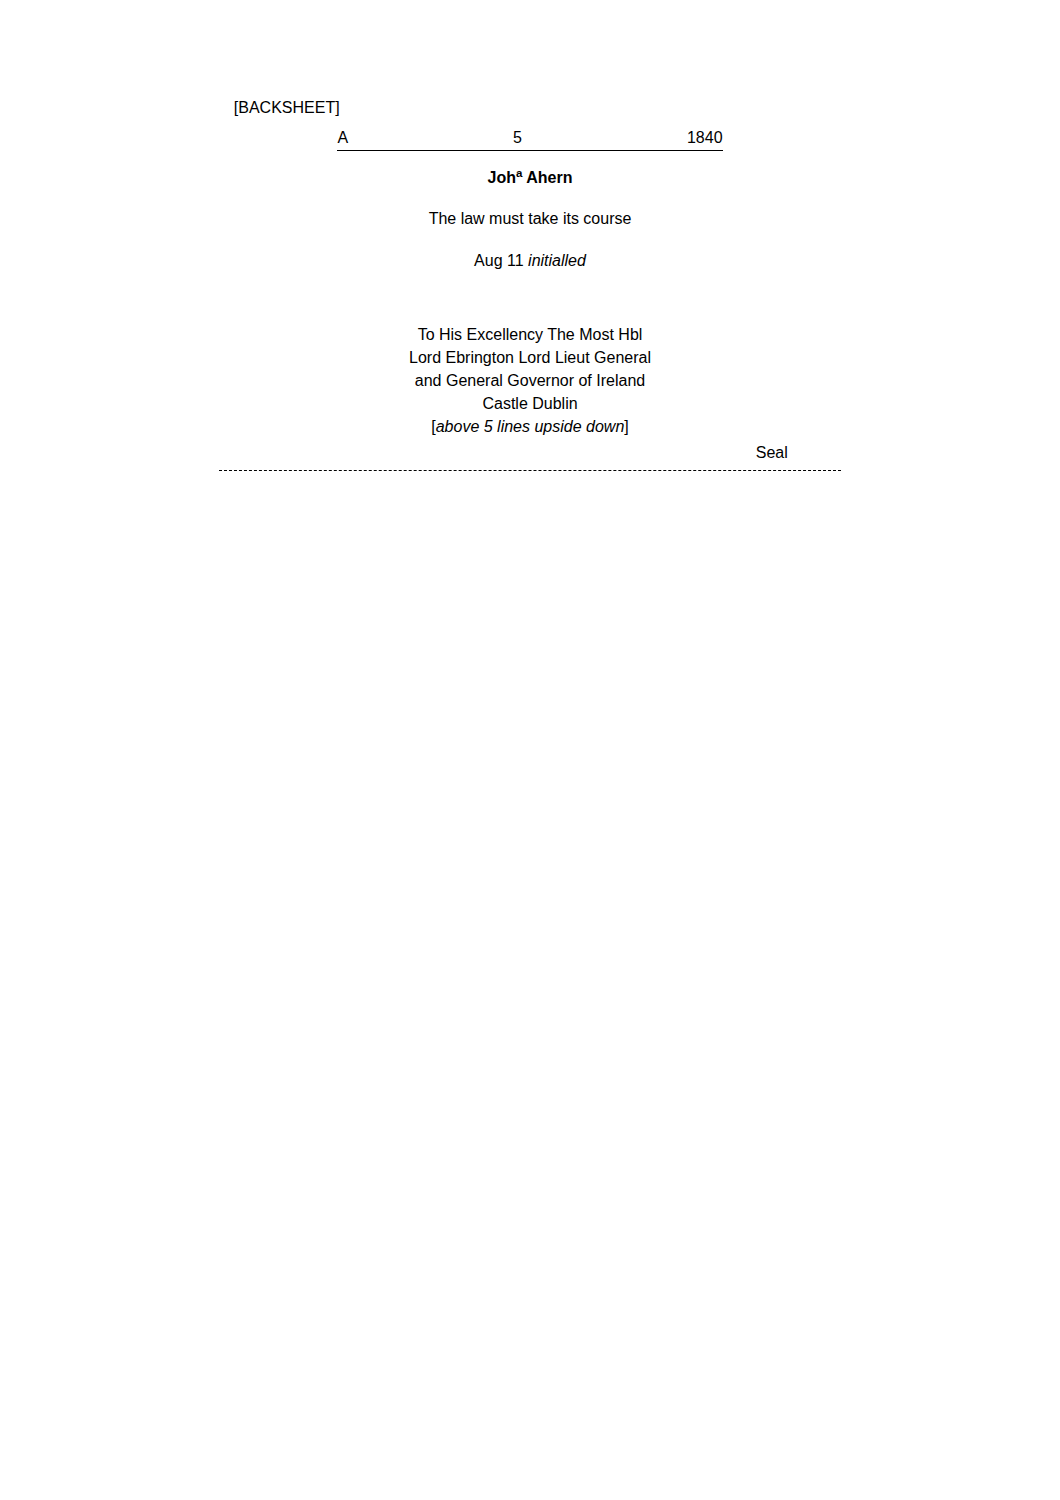[BACKSHEET]
A 5 1840
Joha Ahern
The law must take its course
Aug 11 initialled
To His Excellency The Most Hbl
Lord Ebrington Lord Lieut General
and General Governor of Ireland
Castle Dublin
[above 5 lines upside down]
Seal